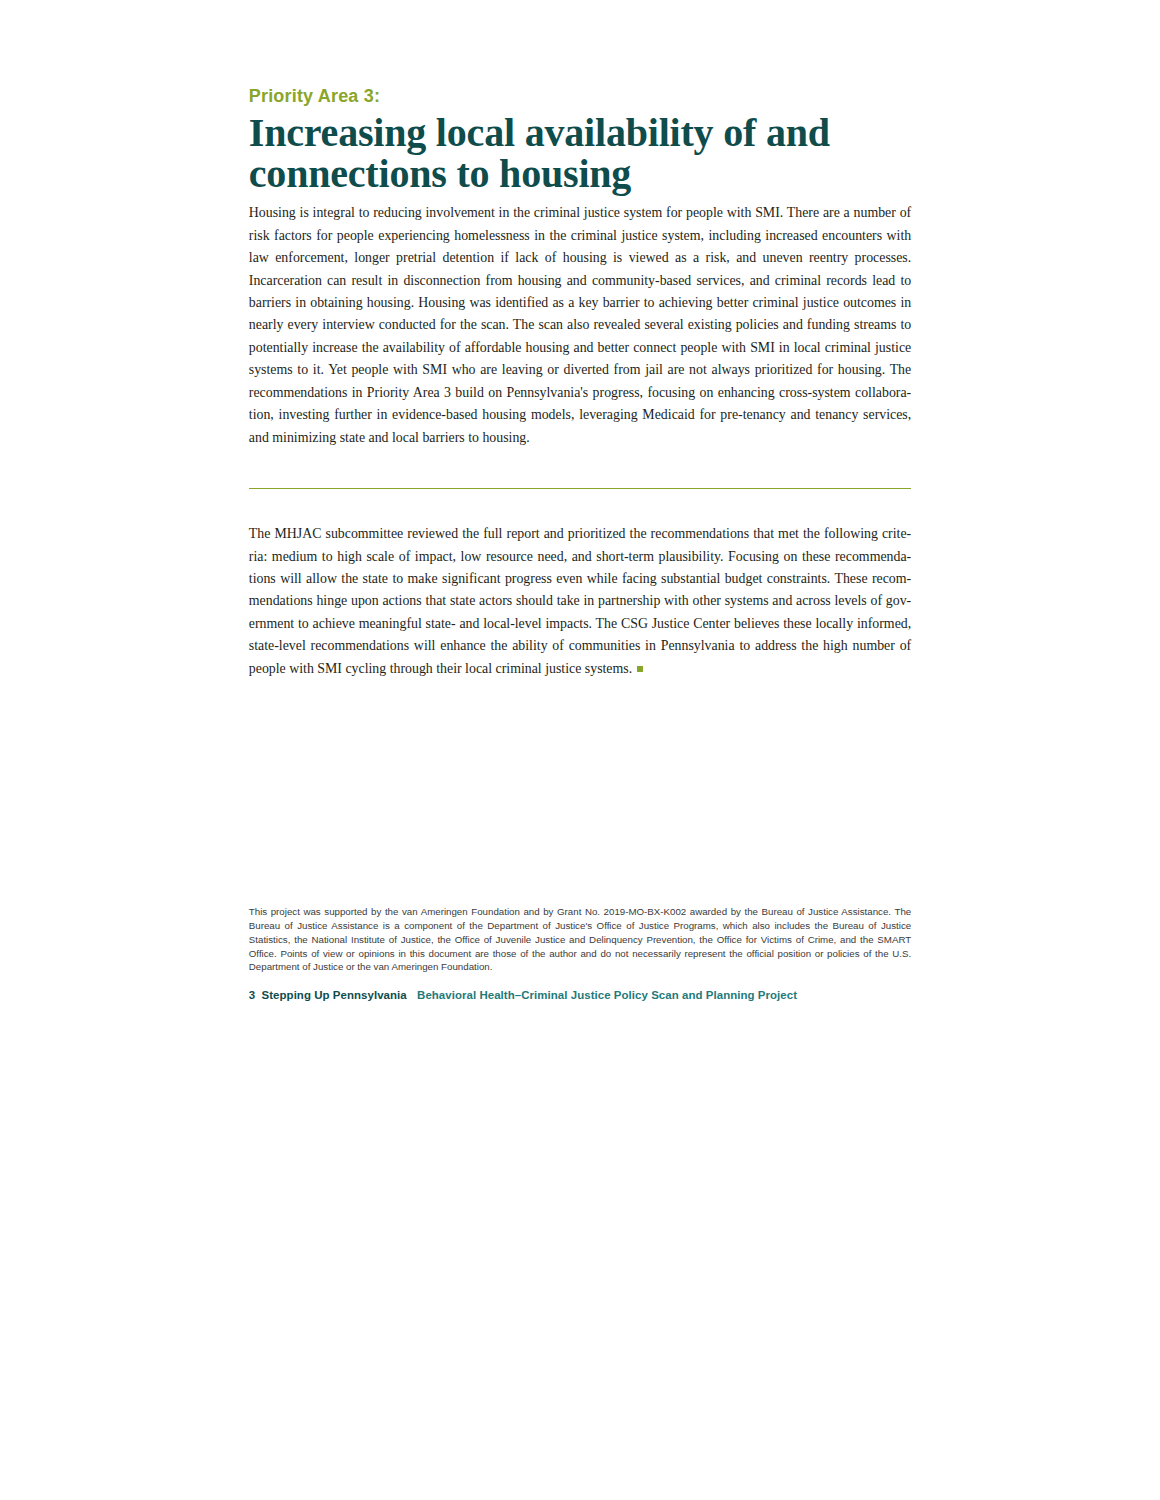Priority Area 3:
Increasing local availability of and
connections to housing
Housing is integral to reducing involvement in the criminal justice system for people with SMI. There are a number of risk factors for people experiencing homelessness in the criminal justice system, including increased encounters with law enforcement, longer pretrial detention if lack of housing is viewed as a risk, and uneven reentry processes. Incarceration can result in disconnection from housing and community-based services, and criminal records lead to barriers in obtaining housing. Housing was identified as a key barrier to achieving better criminal justice outcomes in nearly every interview conducted for the scan. The scan also revealed several existing policies and funding streams to potentially increase the availability of affordable housing and better connect people with SMI in local criminal justice systems to it. Yet people with SMI who are leaving or diverted from jail are not always prioritized for housing. The recommendations in Priority Area 3 build on Pennsylvania's progress, focusing on enhancing cross-system collaboration, investing further in evidence-based housing models, leveraging Medicaid for pre-tenancy and tenancy services, and minimizing state and local barriers to housing.
The MHJAC subcommittee reviewed the full report and prioritized the recommendations that met the following criteria: medium to high scale of impact, low resource need, and short-term plausibility. Focusing on these recommendations will allow the state to make significant progress even while facing substantial budget constraints. These recommendations hinge upon actions that state actors should take in partnership with other systems and across levels of government to achieve meaningful state- and local-level impacts. The CSG Justice Center believes these locally informed, state-level recommendations will enhance the ability of communities in Pennsylvania to address the high number of people with SMI cycling through their local criminal justice systems.
This project was supported by the van Ameringen Foundation and by Grant No. 2019-MO-BX-K002 awarded by the Bureau of Justice Assistance. The Bureau of Justice Assistance is a component of the Department of Justice's Office of Justice Programs, which also includes the Bureau of Justice Statistics, the National Institute of Justice, the Office of Juvenile Justice and Delinquency Prevention, the Office for Victims of Crime, and the SMART Office. Points of view or opinions in this document are those of the author and do not necessarily represent the official position or policies of the U.S. Department of Justice or the van Ameringen Foundation.
3 Stepping Up Pennsylvania Behavioral Health–Criminal Justice Policy Scan and Planning Project